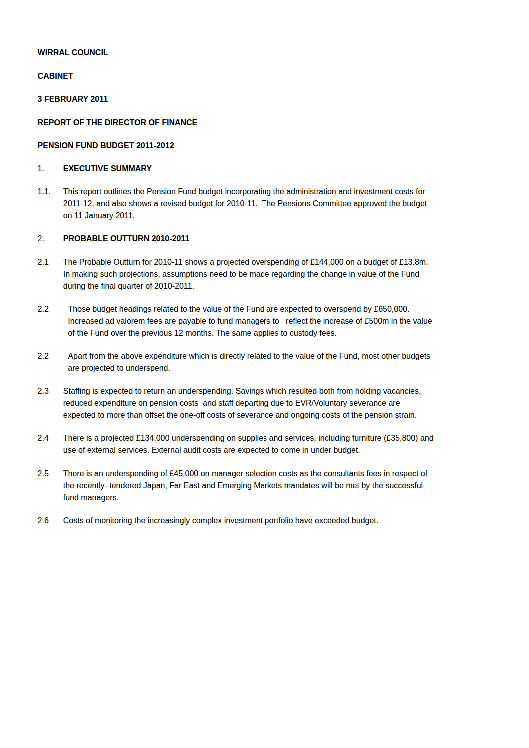WIRRAL COUNCIL
CABINET
3 FEBRUARY 2011
REPORT OF THE DIRECTOR OF FINANCE
PENSION FUND BUDGET 2011-2012
1. EXECUTIVE SUMMARY
1.1. This report outlines the Pension Fund budget incorporating the administration and investment costs for 2011-12, and also shows a revised budget for 2010-11. The Pensions Committee approved the budget on 11 January 2011.
2. PROBABLE OUTTURN 2010-2011
2.1 The Probable Outturn for 2010-11 shows a projected overspending of £144,000 on a budget of £13.8m. In making such projections, assumptions need to be made regarding the change in value of the Fund during the final quarter of 2010-2011.
2.2 Those budget headings related to the value of the Fund are expected to overspend by £650,000. Increased ad valorem fees are payable to fund managers to reflect the increase of £500m in the value of the Fund over the previous 12 months. The same applies to custody fees.
2.2 Apart from the above expenditure which is directly related to the value of the Fund, most other budgets are projected to underspend.
2.3 Staffing is expected to return an underspending. Savings which resulted both from holding vacancies, reduced expenditure on pension costs and staff departing due to EVR/Voluntary severance are expected to more than offset the one-off costs of severance and ongoing costs of the pension strain.
2.4 There is a projected £134,000 underspending on supplies and services, including furniture (£35,800) and use of external services. External audit costs are expected to come in under budget.
2.5 There is an underspending of £45,000 on manager selection costs as the consultants fees in respect of the recently- tendered Japan, Far East and Emerging Markets mandates will be met by the successful fund managers.
2.6 Costs of monitoring the increasingly complex investment portfolio have exceeded budget.